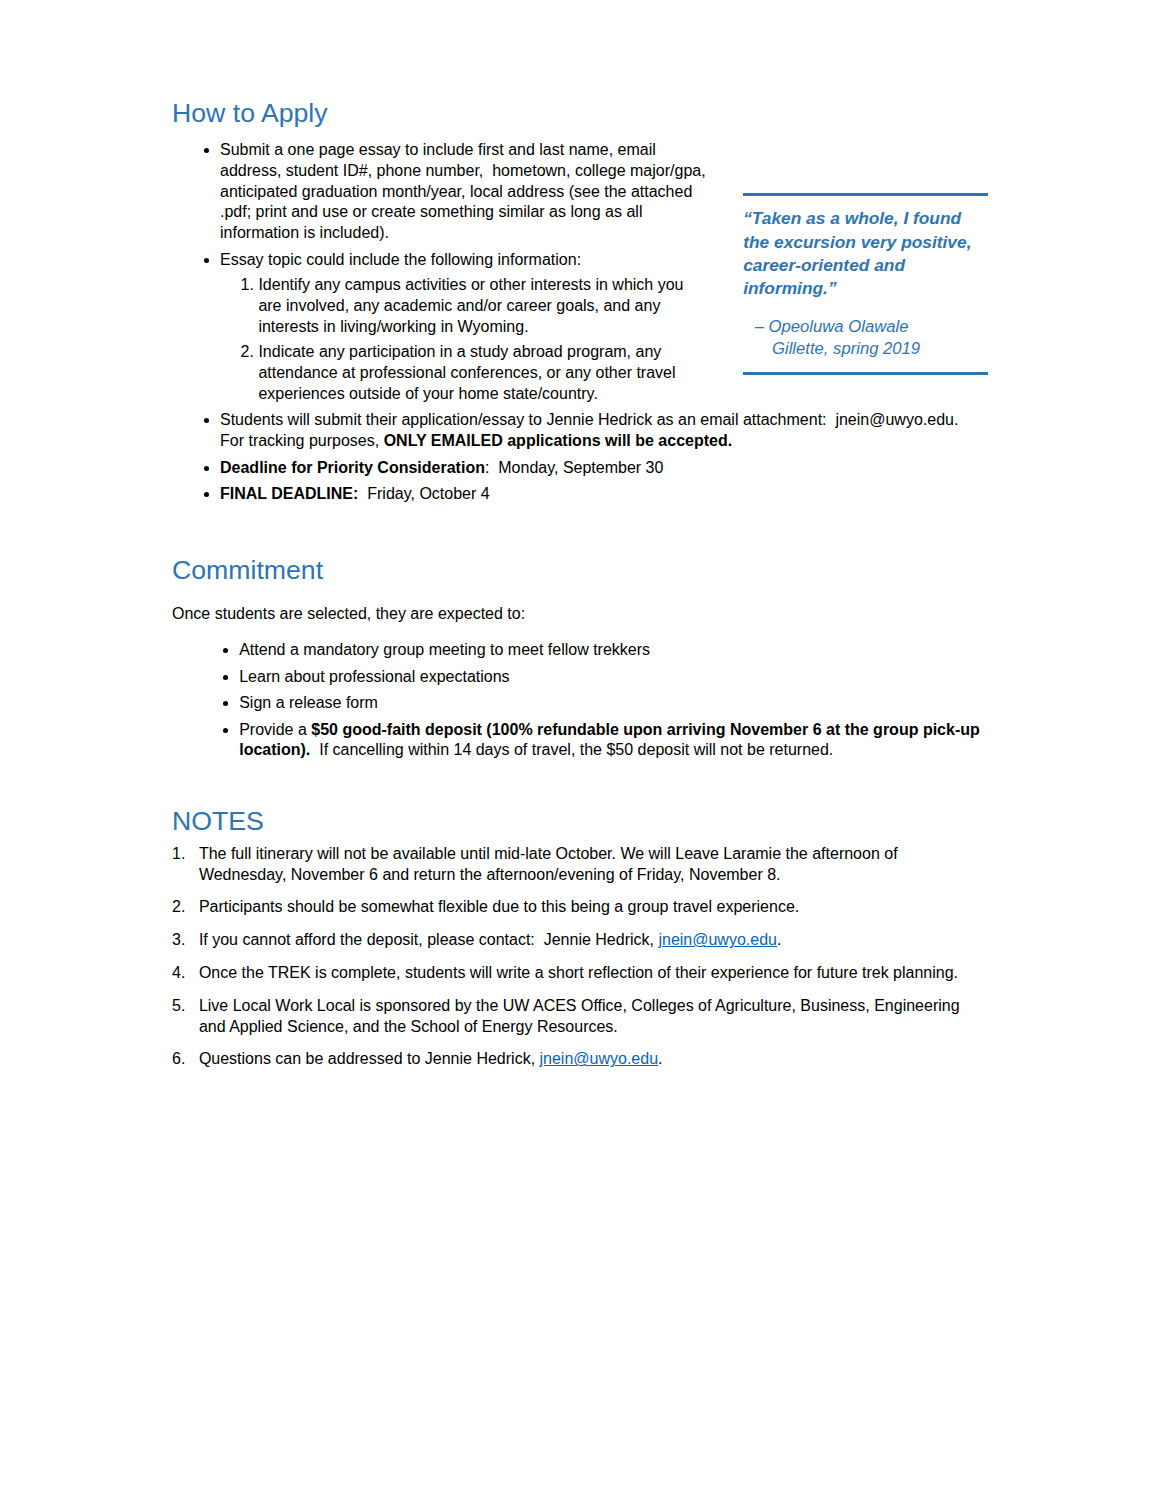How to Apply
“Taken as a whole, I found the excursion very positive, career-oriented and informing.” – Opeoluwa OlawaleGillette, spring 2019
Submit a one page essay to include first and last name, email address, student ID#, phone number, hometown, college major/gpa, anticipated graduation month/year, local address (see the attached .pdf; print and use or create something similar as long as all information is included).
Essay topic could include the following information:
Identify any campus activities or other interests in which you are involved, any academic and/or career goals, and any interests in living/working in Wyoming.
Indicate any participation in a study abroad program, any attendance at professional conferences, or any other travel experiences outside of your home state/country.
Students will submit their application/essay to Jennie Hedrick as an email attachment: jnein@uwyo.edu. For tracking purposes, ONLY EMAILED applications will be accepted.
Deadline for Priority Consideration: Monday, September 30
FINAL DEADLINE: Friday, October 4
Commitment
Once students are selected, they are expected to:
Attend a mandatory group meeting to meet fellow trekkers
Learn about professional expectations
Sign a release form
Provide a $50 good-faith deposit (100% refundable upon arriving November 6 at the group pick-up location). If cancelling within 14 days of travel, the $50 deposit will not be returned.
NOTES
1. The full itinerary will not be available until mid-late October. We will Leave Laramie the afternoon of Wednesday, November 6 and return the afternoon/evening of Friday, November 8.
2. Participants should be somewhat flexible due to this being a group travel experience.
3. If you cannot afford the deposit, please contact: Jennie Hedrick, jnein@uwyo.edu.
4. Once the TREK is complete, students will write a short reflection of their experience for future trek planning.
5. Live Local Work Local is sponsored by the UW ACES Office, Colleges of Agriculture, Business, Engineering and Applied Science, and the School of Energy Resources.
6. Questions can be addressed to Jennie Hedrick, jnein@uwyo.edu.